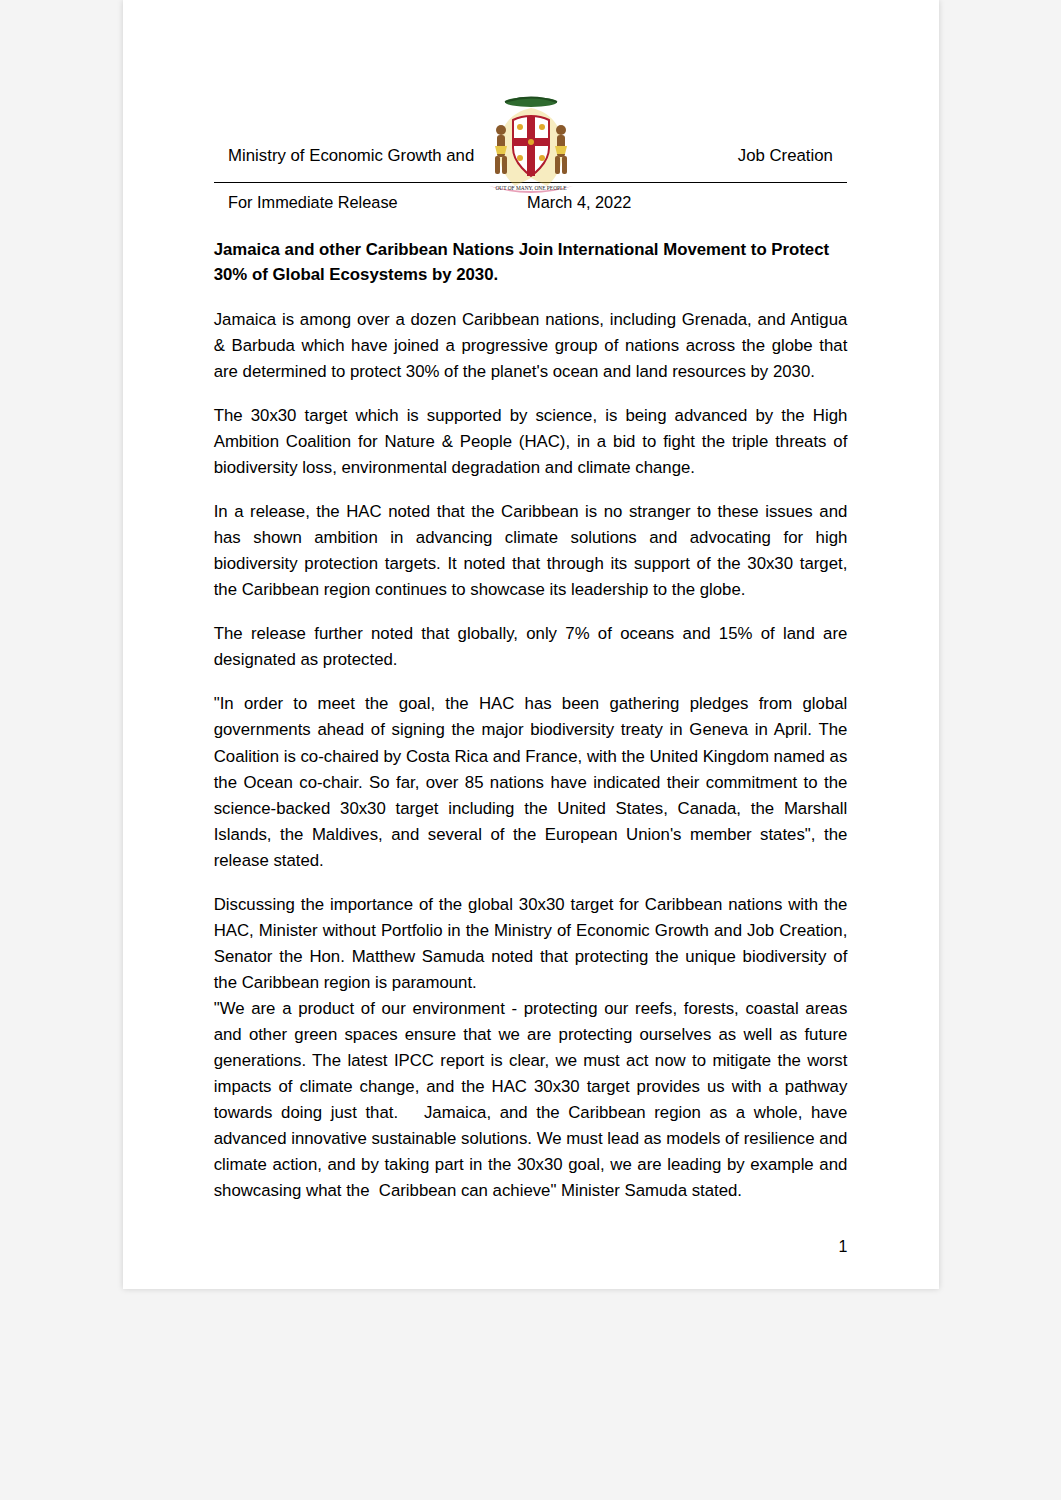OUT OF MANY, ONE PEOPLE
Ministry of Economic Growth and Job Creation
For Immediate Release March 4, 2022
Jamaica and other Caribbean Nations Join International Movement to Protect 30% of Global Ecosystems by 2030.
Jamaica is among over a dozen Caribbean nations, including Grenada, and Antigua & Barbuda which have joined a progressive group of nations across the globe that are determined to protect 30% of the planet's ocean and land resources by 2030.
The 30x30 target which is supported by science, is being advanced by the High Ambition Coalition for Nature & People (HAC), in a bid to fight the triple threats of biodiversity loss, environmental degradation and climate change.
In a release, the HAC noted that the Caribbean is no stranger to these issues and has shown ambition in advancing climate solutions and advocating for high biodiversity protection targets. It noted that through its support of the 30x30 target, the Caribbean region continues to showcase its leadership to the globe.
The release further noted that globally, only 7% of oceans and 15% of land are designated as protected.
"In order to meet the goal, the HAC has been gathering pledges from global governments ahead of signing the major biodiversity treaty in Geneva in April. The Coalition is co-chaired by Costa Rica and France, with the United Kingdom named as the Ocean co-chair. So far, over 85 nations have indicated their commitment to the science-backed 30x30 target including the United States, Canada, the Marshall Islands, the Maldives, and several of the European Union's member states", the release stated.
Discussing the importance of the global 30x30 target for Caribbean nations with the HAC, Minister without Portfolio in the Ministry of Economic Growth and Job Creation, Senator the Hon. Matthew Samuda noted that protecting the unique biodiversity of the Caribbean region is paramount.
"We are a product of our environment - protecting our reefs, forests, coastal areas and other green spaces ensure that we are protecting ourselves as well as future generations. The latest IPCC report is clear, we must act now to mitigate the worst impacts of climate change, and the HAC 30x30 target provides us with a pathway towards doing just that. Jamaica, and the Caribbean region as a whole, have advanced innovative sustainable solutions. We must lead as models of resilience and climate action, and by taking part in the 30x30 goal, we are leading by example and showcasing what the Caribbean can achieve" Minister Samuda stated.
1